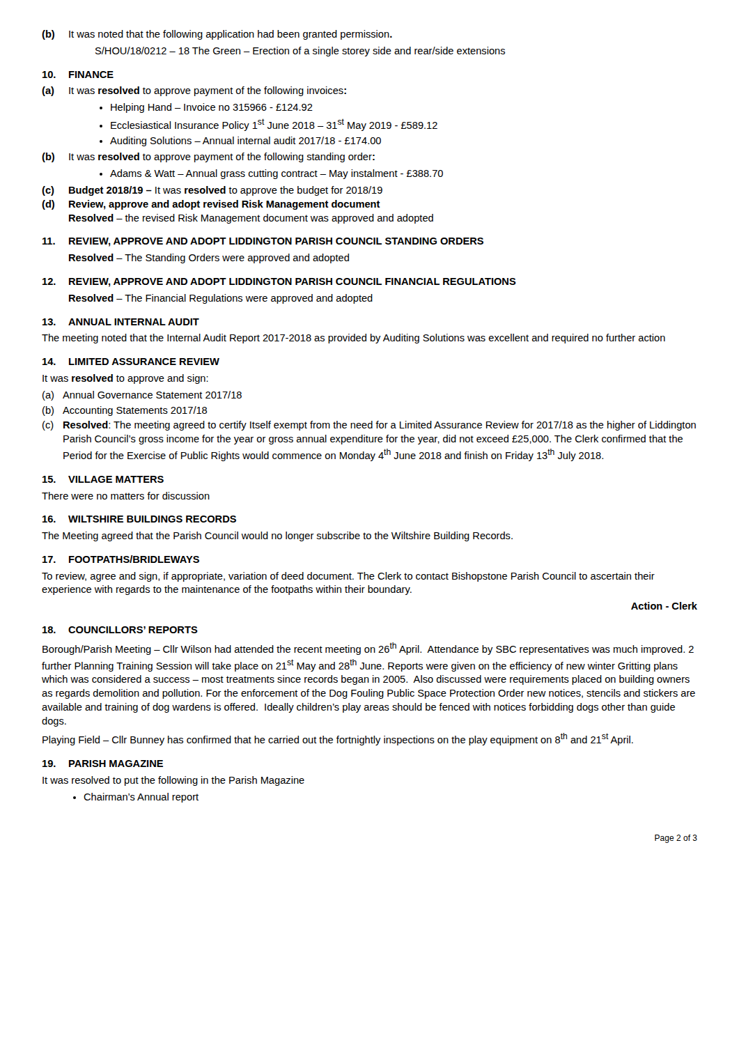(b)
It was noted that the following application had been granted permission.
S/HOU/18/0212 – 18 The Green – Erection of a single storey side and rear/side extensions
10.
Finance
(a)
It was resolved to approve payment of the following invoices:
Helping Hand – Invoice no 315966 - £124.92
Ecclesiastical Insurance Policy 1st June 2018 – 31st May 2019 - £589.12
Auditing Solutions – Annual internal audit 2017/18 - £174.00
(b)
It was resolved to approve payment of the following standing order:
Adams & Watt – Annual grass cutting contract – May instalment - £388.70
(c)
Budget 2018/19 – It was resolved to approve the budget for 2018/19
(d)
Review, approve and adopt revised Risk Management document
Resolved – the revised Risk Management document was approved and adopted
11.
Review, approve and adopt Liddington Parish Council Standing Orders
Resolved – The Standing Orders were approved and adopted
12.
Review, approve and adopt Liddington Parish Council Financial Regulations
Resolved – The Financial Regulations were approved and adopted
13.
Annual Internal Audit
The meeting noted that the Internal Audit Report 2017-2018 as provided by Auditing Solutions was excellent and required no further action
14.
Limited Assurance Review
It was resolved to approve and sign:
(a)
Annual Governance Statement 2017/18
(b)
Accounting Statements 2017/18
(c)
Resolved: The meeting agreed to certify Itself exempt from the need for a Limited Assurance Review for 2017/18 as the higher of Liddington Parish Council’s gross income for the year or gross annual expenditure for the year, did not exceed £25,000. The Clerk confirmed that the Period for the Exercise of Public Rights would commence on Monday 4th June 2018 and finish on Friday 13th July 2018.
15.
Village Matters
There were no matters for discussion
16.
Wiltshire Buildings Records
The Meeting agreed that the Parish Council would no longer subscribe to the Wiltshire Building Records.
17.
Footpaths/Bridleways
To review, agree and sign, if appropriate, variation of deed document. The Clerk to contact Bishopstone Parish Council to ascertain their experience with regards to the maintenance of the footpaths within their boundary.
Action - Clerk
18.
Councillors’ Reports
Borough/Parish Meeting – Cllr Wilson had attended the recent meeting on 26th April. Attendance by SBC representatives was much improved. 2 further Planning Training Session will take place on 21st May and 28th June. Reports were given on the efficiency of new winter Gritting plans which was considered a success – most treatments since records began in 2005. Also discussed were requirements placed on building owners as regards demolition and pollution. For the enforcement of the Dog Fouling Public Space Protection Order new notices, stencils and stickers are available and training of dog wardens is offered. Ideally children’s play areas should be fenced with notices forbidding dogs other than guide dogs.
Playing Field – Cllr Bunney has confirmed that he carried out the fortnightly inspections on the play equipment on 8th and 21st April.
19.
Parish Magazine
It was resolved to put the following in the Parish Magazine
Chairman’s Annual report
Page 2 of 3